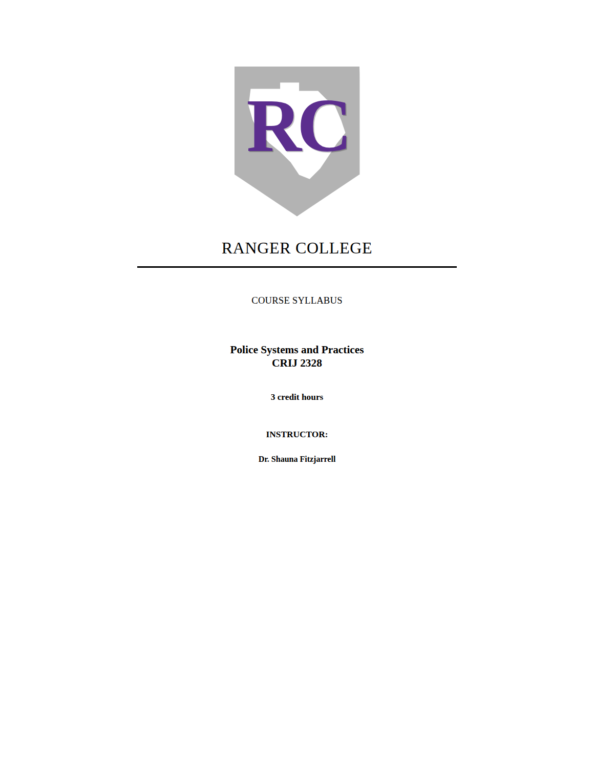RC
RANGER COLLEGE
COURSE SYLLABUS
Police Systems and Practices
CRIJ 2328
3 credit hours
INSTRUCTOR:
Dr. Shauna Fitzjarrell